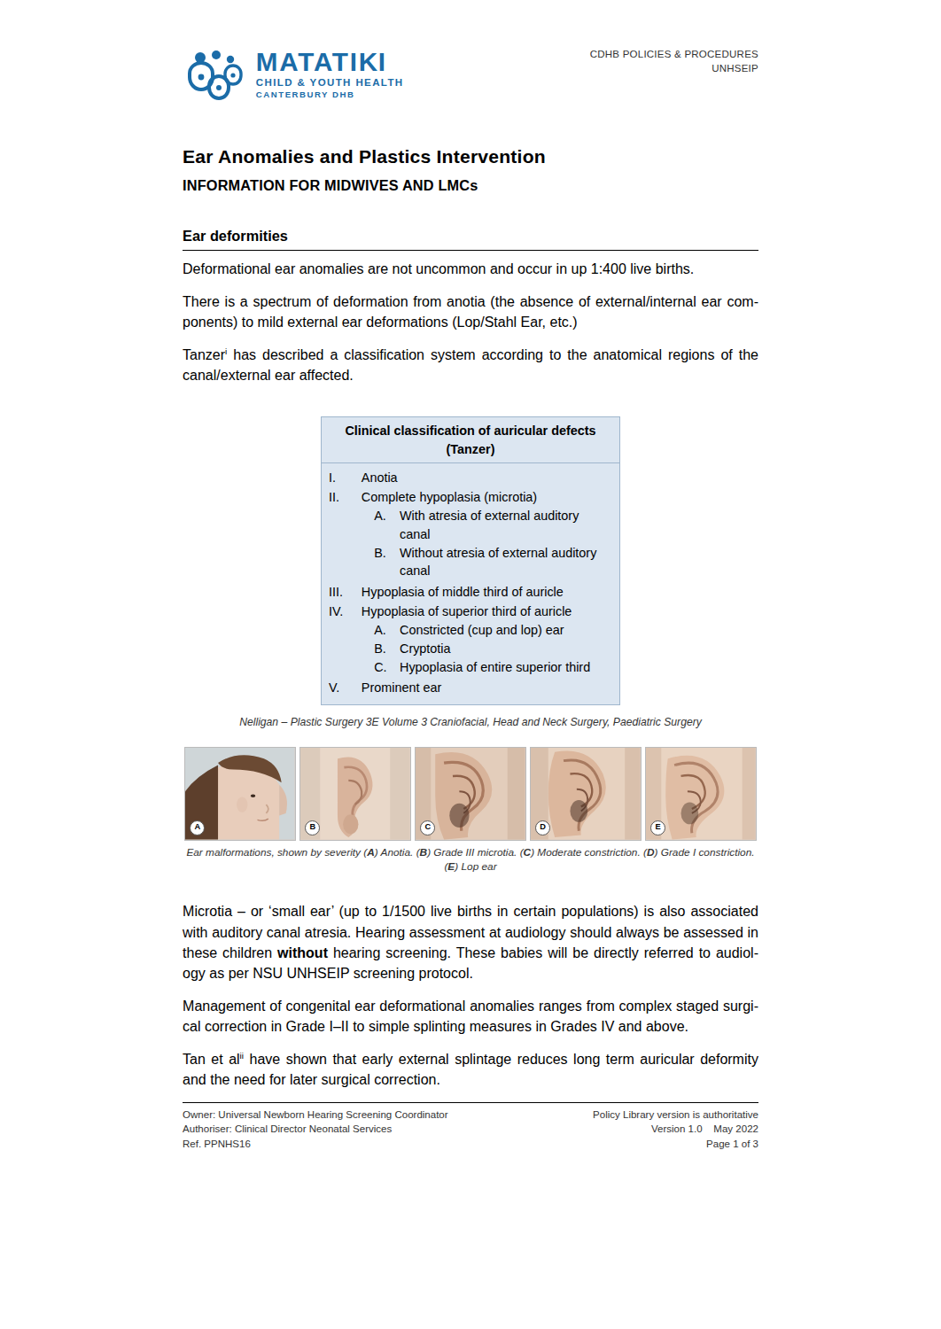MATATIKI
CHILD & YOUTH HEALTH
CANTERBURY DHB
CDHB POLICIES & PROCEDURES
UNHSEIP
Ear Anomalies and Plastics Intervention
INFORMATION FOR MIDWIVES AND LMCs
Ear deformities
Deformational ear anomalies are not uncommon and occur in up 1:400 live births.
There is a spectrum of deformation from anotia (the absence of external/internal ear components) to mild external ear deformations (Lop/Stahl Ear, etc.)
Tanzeri has described a classification system according to the anatomical regions of the canal/external ear affected.
| Clinical classification of auricular defects (Tanzer) |
| --- |
| I. Anotia II. Complete hypoplasia (microtia) A. With atresia of external auditory canal B. Without atresia of external auditory canal III. Hypoplasia of middle third of auricle IV. Hypoplasia of superior third of auricle A. Constricted (cup and lop) ear B. Cryptotia C. Hypoplasia of entire superior third V. Prominent ear |
Nelligan – Plastic Surgery 3E Volume 3 Craniofacial, Head and Neck Surgery, Paediatric Surgery
A
B
C
D
E
Ear malformations, shown by severity (A) Anotia. (B) Grade III microtia. (C) Moderate constriction. (D) Grade I constriction. (E) Lop ear
Microtia – or ‘small ear’ (up to 1/1500 live births in certain populations) is also associated with auditory canal atresia. Hearing assessment at audiology should always be assessed in these children without hearing screening. These babies will be directly referred to audiology as per NSU UNHSEIP screening protocol.
Management of congenital ear deformational anomalies ranges from complex staged surgical correction in Grade I–II to simple splinting measures in Grades IV and above.
Tan et alii have shown that early external splintage reduces long term auricular deformity and the need for later surgical correction.
Owner: Universal Newborn Hearing Screening Coordinator
Authoriser: Clinical Director Neonatal Services
Ref. PPNHS16
Policy Library version is authoritative
Version 1.0 May 2022
Page 1 of 3